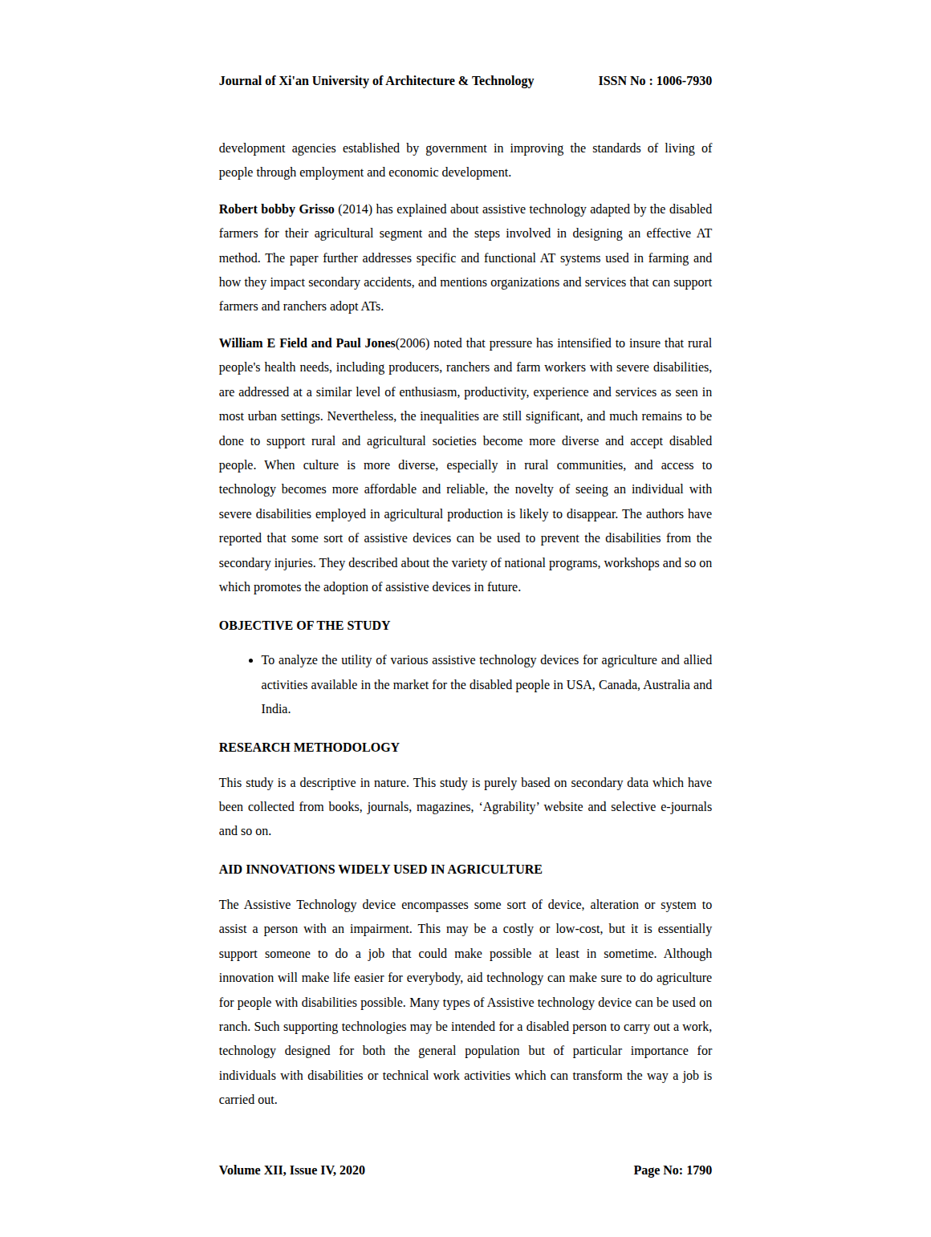Journal of Xi'an University of Architecture & Technology
ISSN No : 1006-7930
development agencies established by government in improving the standards of living of people through employment and economic development.
Robert bobby Grisso (2014) has explained about assistive technology adapted by the disabled farmers for their agricultural segment and the steps involved in designing an effective AT method. The paper further addresses specific and functional AT systems used in farming and how they impact secondary accidents, and mentions organizations and services that can support farmers and ranchers adopt ATs.
William E Field and Paul Jones(2006) noted that pressure has intensified to insure that rural people's health needs, including producers, ranchers and farm workers with severe disabilities, are addressed at a similar level of enthusiasm, productivity, experience and services as seen in most urban settings. Nevertheless, the inequalities are still significant, and much remains to be done to support rural and agricultural societies become more diverse and accept disabled people. When culture is more diverse, especially in rural communities, and access to technology becomes more affordable and reliable, the novelty of seeing an individual with severe disabilities employed in agricultural production is likely to disappear. The authors have reported that some sort of assistive devices can be used to prevent the disabilities from the secondary injuries. They described about the variety of national programs, workshops and so on which promotes the adoption of assistive devices in future.
OBJECTIVE OF THE STUDY
To analyze the utility of various assistive technology devices for agriculture and allied activities available in the market for the disabled people in USA, Canada, Australia and India.
RESEARCH METHODOLOGY
This study is a descriptive in nature. This study is purely based on secondary data which have been collected from books, journals, magazines, ‘Agrability’ website and selective e-journals and so on.
AID INNOVATIONS WIDELY USED IN AGRICULTURE
The Assistive Technology device encompasses some sort of device, alteration or system to assist a person with an impairment. This may be a costly or low-cost, but it is essentially support someone to do a job that could make possible at least in sometime. Although innovation will make life easier for everybody, aid technology can make sure to do agriculture for people with disabilities possible. Many types of Assistive technology device can be used on ranch. Such supporting technologies may be intended for a disabled person to carry out a work, technology designed for both the general population but of particular importance for individuals with disabilities or technical work activities which can transform the way a job is carried out.
Volume XII, Issue IV, 2020
Page No: 1790